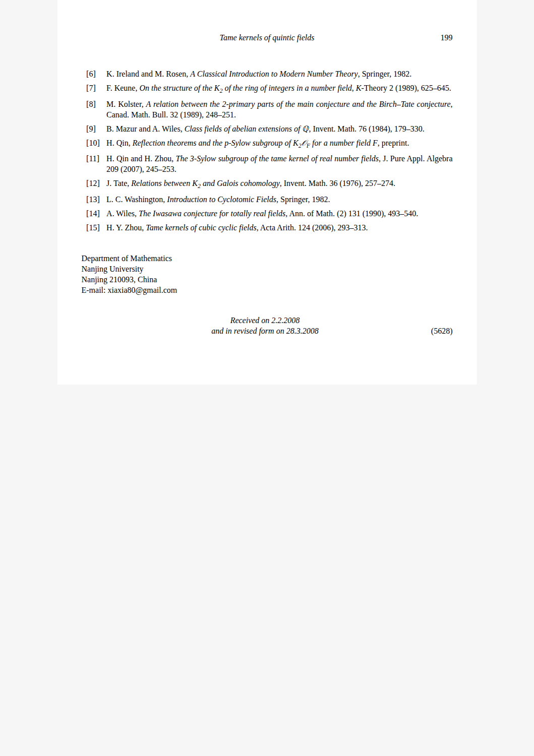Tame kernels of quintic fields 199
[6] K. Ireland and M. Rosen, A Classical Introduction to Modern Number Theory, Springer, 1982.
[7] F. Keune, On the structure of the K2 of the ring of integers in a number field, K-Theory 2 (1989), 625–645.
[8] M. Kolster, A relation between the 2-primary parts of the main conjecture and the Birch–Tate conjecture, Canad. Math. Bull. 32 (1989), 248–251.
[9] B. Mazur and A. Wiles, Class fields of abelian extensions of ℚ, Invent. Math. 76 (1984), 179–330.
[10] H. Qin, Reflection theorems and the p-Sylow subgroup of K2𝒪F for a number field F, preprint.
[11] H. Qin and H. Zhou, The 3-Sylow subgroup of the tame kernel of real number fields, J. Pure Appl. Algebra 209 (2007), 245–253.
[12] J. Tate, Relations between K2 and Galois cohomology, Invent. Math. 36 (1976), 257–274.
[13] L. C. Washington, Introduction to Cyclotomic Fields, Springer, 1982.
[14] A. Wiles, The Iwasawa conjecture for totally real fields, Ann. of Math. (2) 131 (1990), 493–540.
[15] H. Y. Zhou, Tame kernels of cubic cyclic fields, Acta Arith. 124 (2006), 293–313.
Department of Mathematics
Nanjing University
Nanjing 210093, China
E-mail: xiaxia80@gmail.com
Received on 2.2.2008 and in revised form on 28.3.2008 (5628)